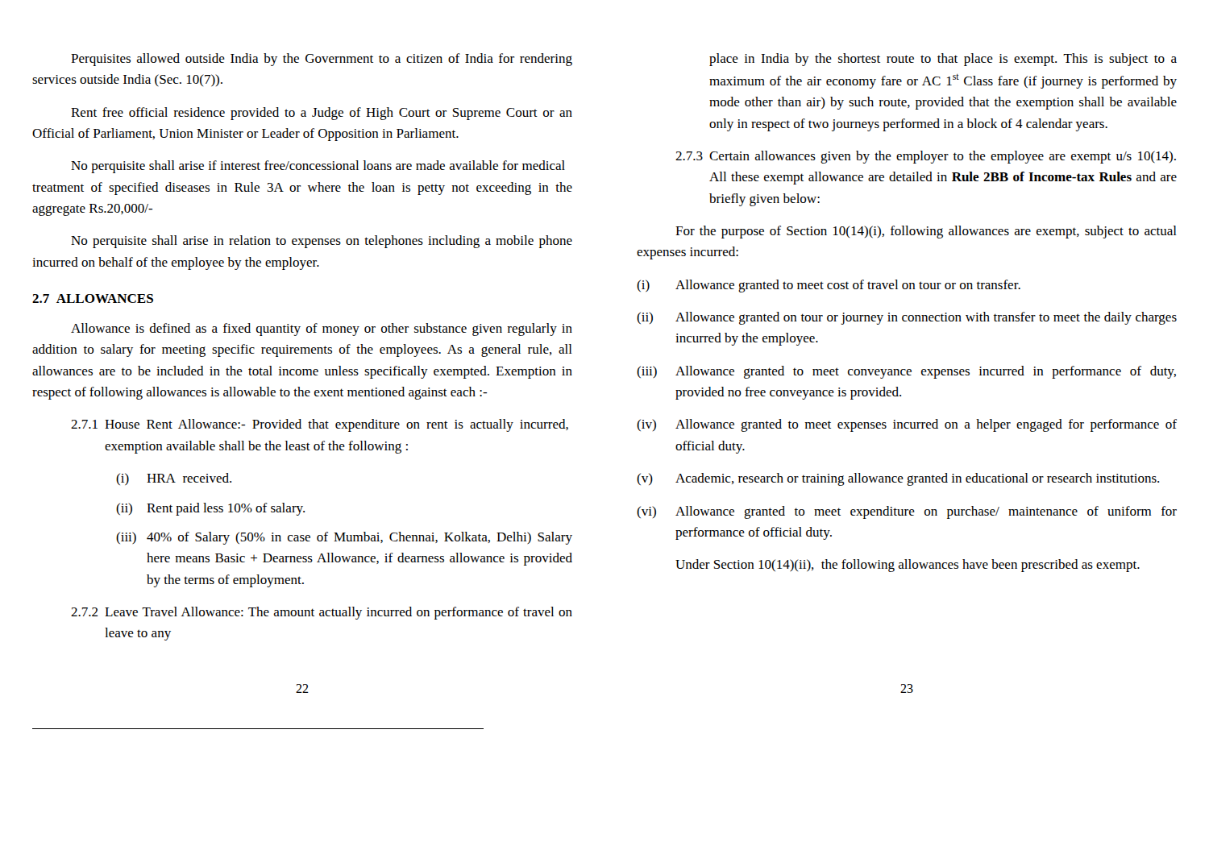Perquisites allowed outside India by the Government to a citizen of India for rendering services outside India (Sec. 10(7)).
Rent free official residence provided to a Judge of High Court or Supreme Court or an Official of Parliament, Union Minister or Leader of Opposition in Parliament.
No perquisite shall arise if interest free/concessional loans are made available for medical treatment of specified diseases in Rule 3A or where the loan is petty not exceeding in the aggregate Rs.20,000/-
No perquisite shall arise in relation to expenses on telephones including a mobile phone incurred on behalf of the employee by the employer.
2.7 ALLOWANCES
Allowance is defined as a fixed quantity of money or other substance given regularly in addition to salary for meeting specific requirements of the employees. As a general rule, all allowances are to be included in the total income unless specifically exempted. Exemption in respect of following allowances is allowable to the exent mentioned against each :-
2.7.1
House Rent Allowance:- Provided that expenditure on rent is actually incurred, exemption available shall be the least of the following :
(i) HRA received.
(ii) Rent paid less 10% of salary.
(iii) 40% of Salary (50% in case of Mumbai, Chennai, Kolkata, Delhi) Salary here means Basic + Dearness Allowance, if dearness allowance is provided by the terms of employment.
2.7.2
Leave Travel Allowance: The amount actually incurred on performance of travel on leave to any
22
place in India by the shortest route to that place is exempt. This is subject to a maximum of the air economy fare or AC 1st Class fare (if journey is performed by mode other than air) by such route, provided that the exemption shall be available only in respect of two journeys performed in a block of 4 calendar years.
2.7.3
Certain allowances given by the employer to the employee are exempt u/s 10(14). All these exempt allowance are detailed in Rule 2BB of Income-tax Rules and are briefly given below:
For the purpose of Section 10(14)(i), following allowances are exempt, subject to actual expenses incurred:
(i) Allowance granted to meet cost of travel on tour or on transfer.
(ii) Allowance granted on tour or journey in connection with transfer to meet the daily charges incurred by the employee.
(iii) Allowance granted to meet conveyance expenses incurred in performance of duty, provided no free conveyance is provided.
(iv) Allowance granted to meet expenses incurred on a helper engaged for performance of official duty.
(v) Academic, research or training allowance granted in educational or research institutions.
(vi) Allowance granted to meet expenditure on purchase/ maintenance of uniform for performance of official duty.
Under Section 10(14)(ii), the following allowances have been prescribed as exempt.
23